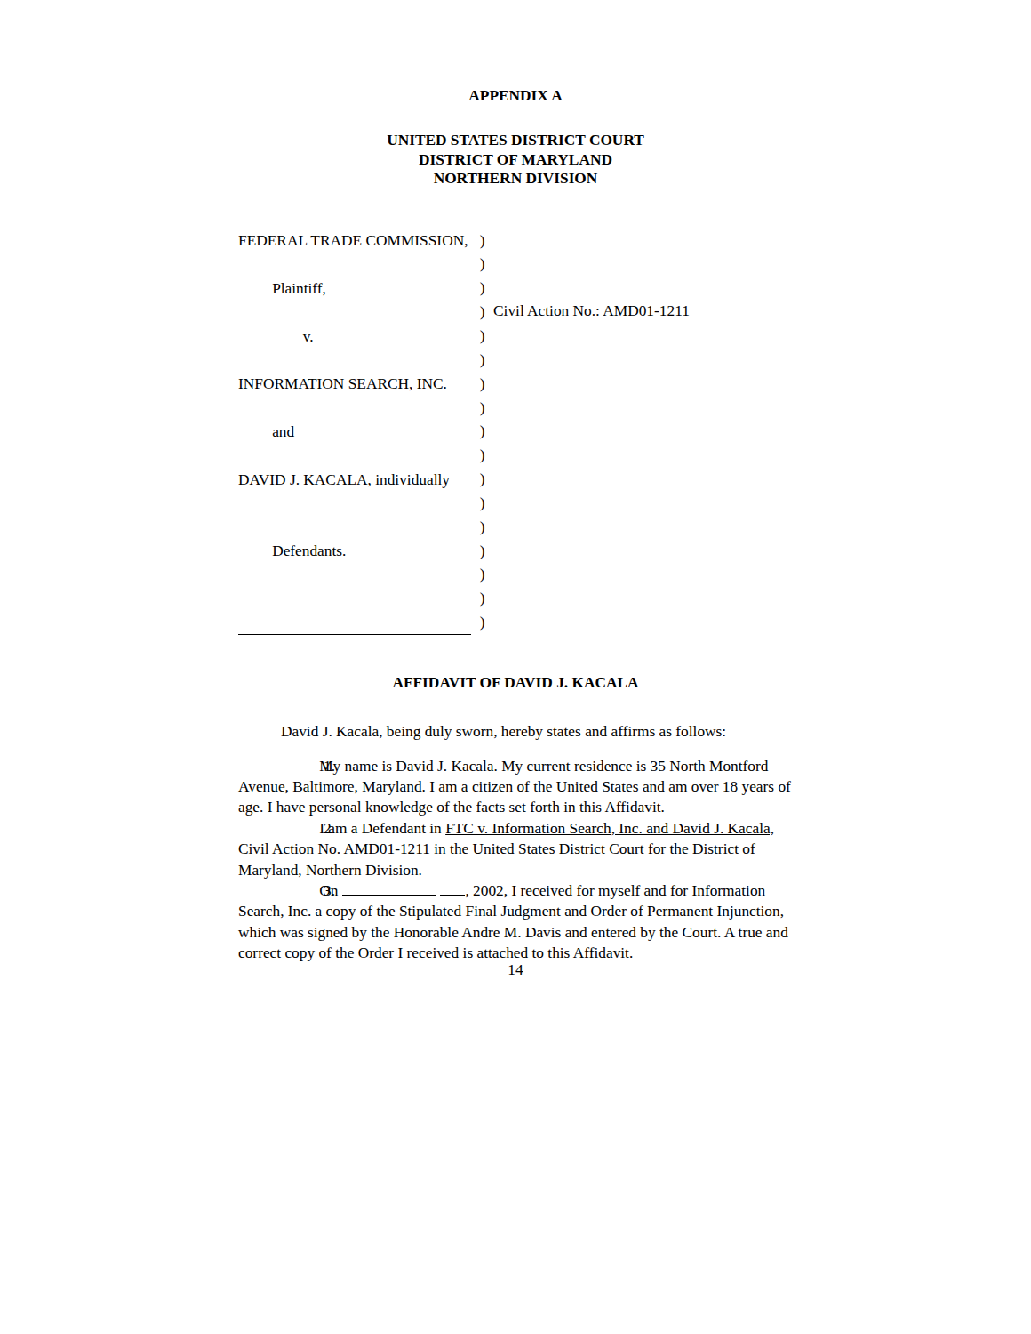APPENDIX A
UNITED STATES DISTRICT COURT
DISTRICT OF MARYLAND
NORTHERN DIVISION
| FEDERAL TRADE COMMISSION, Plaintiff, v. INFORMATION SEARCH, INC. and DAVID J. KACALA, individually Defendants. | ) ) ) ) ) ) ) ) ) ) ) ) ) ) ) ) ) | Civil Action No.: AMD01-1211 |
AFFIDAVIT OF DAVID J. KACALA
David J. Kacala, being duly sworn, hereby states and affirms as follows:
1. My name is David J. Kacala. My current residence is 35 North Montford Avenue, Baltimore, Maryland. I am a citizen of the United States and am over 18 years of age. I have personal knowledge of the facts set forth in this Affidavit.
2. I am a Defendant in FTC v. Information Search, Inc. and David J. Kacala, Civil Action No. AMD01-1211 in the United States District Court for the District of Maryland, Northern Division.
3. On , 2002, I received for myself and for Information Search, Inc. a copy of the Stipulated Final Judgment and Order of Permanent Injunction, which was signed by the Honorable Andre M. Davis and entered by the Court. A true and correct copy of the Order I received is attached to this Affidavit.
14